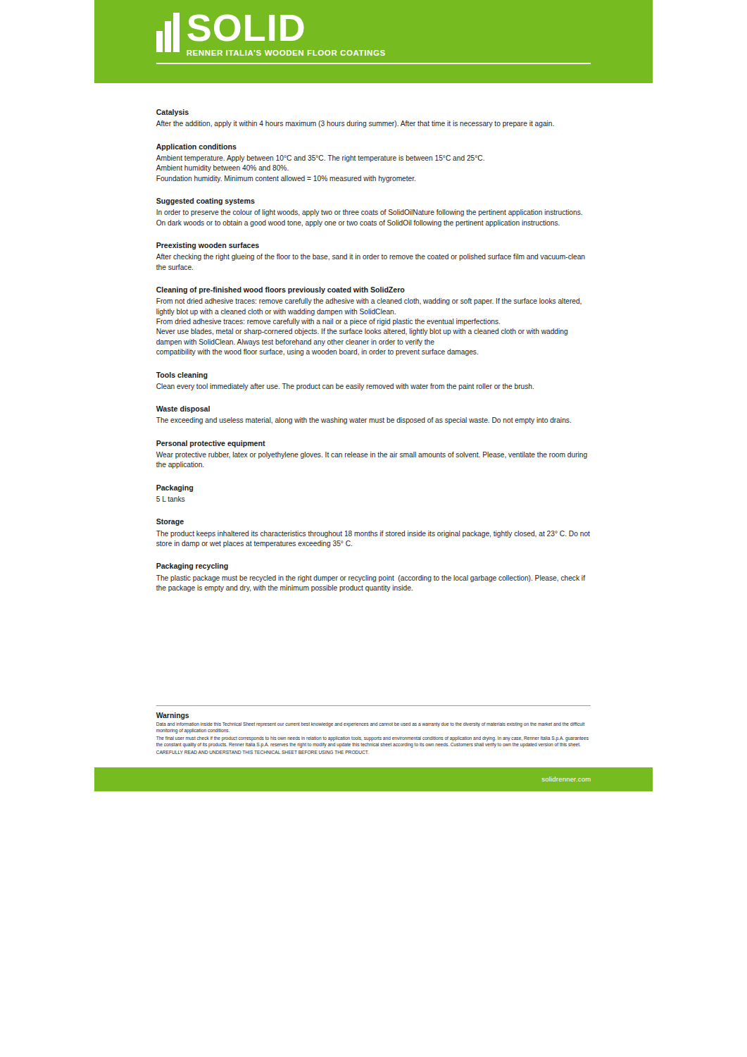SOLID
RENNER ITALIA’S WOODEN FLOOR COATINGS
Catalysis
After the addition, apply it within 4 hours maximum (3 hours during summer). After that time it is necessary to prepare it again.
Application conditions
Ambient temperature. Apply between 10°C and 35°C. The right temperature is between 15°C and 25°C.
Ambient humidity between 40% and 80%.
Foundation humidity. Minimum content allowed = 10% measured with hygrometer.
Suggested coating systems
In order to preserve the colour of light woods, apply two or three coats of SolidOilNature following the pertinent application instructions. On dark woods or to obtain a good wood tone, apply one or two coats of SolidOil following the pertinent application instructions.
Preexisting wooden surfaces
After checking the right glueing of the floor to the base, sand it in order to remove the coated or polished surface film and vacuum-clean the surface.
Cleaning of pre-finished wood floors previously coated with SolidZero
From not dried adhesive traces: remove carefully the adhesive with a cleaned cloth, wadding or soft paper. If the surface looks altered, lightly blot up with a cleaned cloth or with wadding dampen with SolidClean.
From dried adhesive traces: remove carefully with a nail or a piece of rigid plastic the eventual imperfections.
Never use blades, metal or sharp-cornered objects. If the surface looks altered, lightly blot up with a cleaned cloth or with wadding dampen with SolidClean. Always test beforehand any other cleaner in order to verify the
compatibility with the wood floor surface, using a wooden board, in order to prevent surface damages.
Tools cleaning
Clean every tool immediately after use. The product can be easily removed with water from the paint roller or the brush.
Waste disposal
The exceeding and useless material, along with the washing water must be disposed of as special waste. Do not empty into drains.
Personal protective equipment
Wear protective rubber, latex or polyethylene gloves. It can release in the air small amounts of solvent. Please, ventilate the room during the application.
Packaging
5 L tanks
Storage
The product keeps inhaltered its characteristics throughout 18 months if stored inside its original package, tightly closed, at 23° C. Do not store in damp or wet places at temperatures exceeding 35° C.
Packaging recycling
The plastic package must be recycled in the right dumper or recycling point (according to the local garbage collection). Please, check if the package is empty and dry, with the minimum possible product quantity inside.
Warnings
Data and information inside this Technical Sheet represent our current best knowledge and experiences and cannot be used as a warranty due to the diversity of materials existing on the market and the difficult monitoring of application conditions.
The final user must check if the product corresponds to his own needs in relation to application tools, supports and environmental conditions of application and drying. In any case, Renner Italia S.p.A. guarantees the constant quality of its products. Renner Italia S.p.A. reserves the right to modify and update this technical sheet according to its own needs. Customers shall verify to own the updated version of this sheet.
CAREFULLY READ AND UNDERSTAND THIS TECHNICAL SHEET BEFORE USING THE PRODUCT.
solidrenner.com